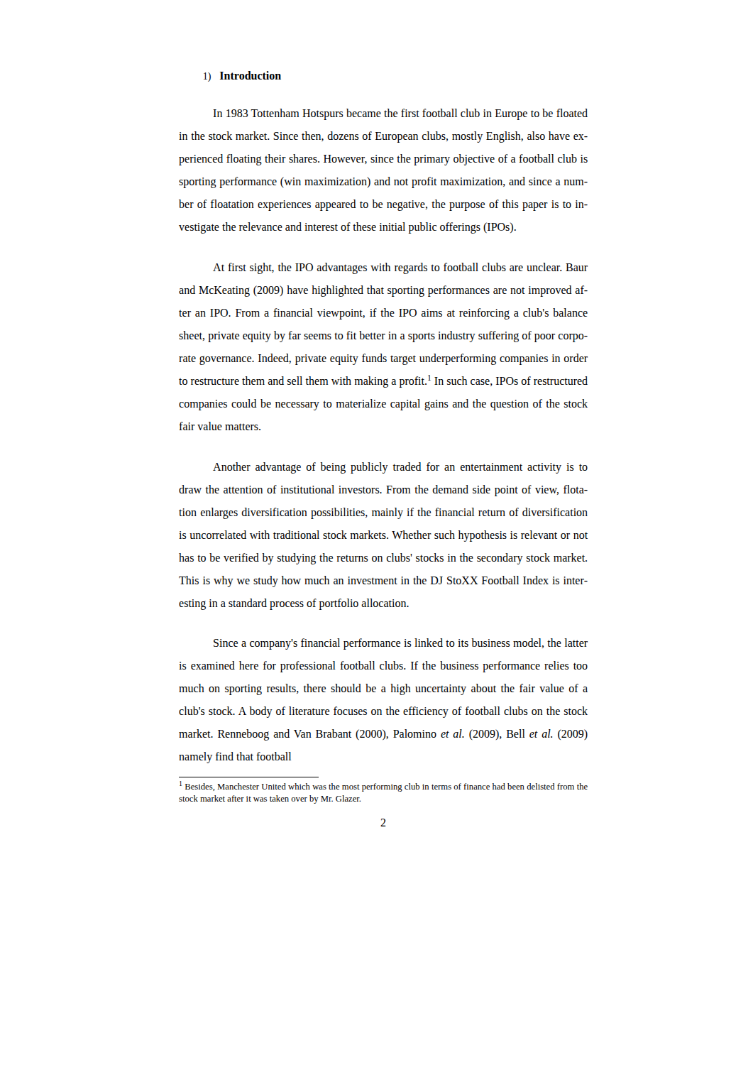1) Introduction
In 1983 Tottenham Hotspurs became the first football club in Europe to be floated in the stock market. Since then, dozens of European clubs, mostly English, also have experienced floating their shares. However, since the primary objective of a football club is sporting performance (win maximization) and not profit maximization, and since a number of floatation experiences appeared to be negative, the purpose of this paper is to investigate the relevance and interest of these initial public offerings (IPOs).
At first sight, the IPO advantages with regards to football clubs are unclear. Baur and McKeating (2009) have highlighted that sporting performances are not improved after an IPO. From a financial viewpoint, if the IPO aims at reinforcing a club's balance sheet, private equity by far seems to fit better in a sports industry suffering of poor corporate governance. Indeed, private equity funds target underperforming companies in order to restructure them and sell them with making a profit.1 In such case, IPOs of restructured companies could be necessary to materialize capital gains and the question of the stock fair value matters.
Another advantage of being publicly traded for an entertainment activity is to draw the attention of institutional investors. From the demand side point of view, flotation enlarges diversification possibilities, mainly if the financial return of diversification is uncorrelated with traditional stock markets. Whether such hypothesis is relevant or not has to be verified by studying the returns on clubs' stocks in the secondary stock market. This is why we study how much an investment in the DJ StoXX Football Index is interesting in a standard process of portfolio allocation.
Since a company's financial performance is linked to its business model, the latter is examined here for professional football clubs. If the business performance relies too much on sporting results, there should be a high uncertainty about the fair value of a club's stock. A body of literature focuses on the efficiency of football clubs on the stock market. Renneboog and Van Brabant (2000), Palomino et al. (2009), Bell et al. (2009) namely find that football
1 Besides, Manchester United which was the most performing club in terms of finance had been delisted from the stock market after it was taken over by Mr. Glazer.
2